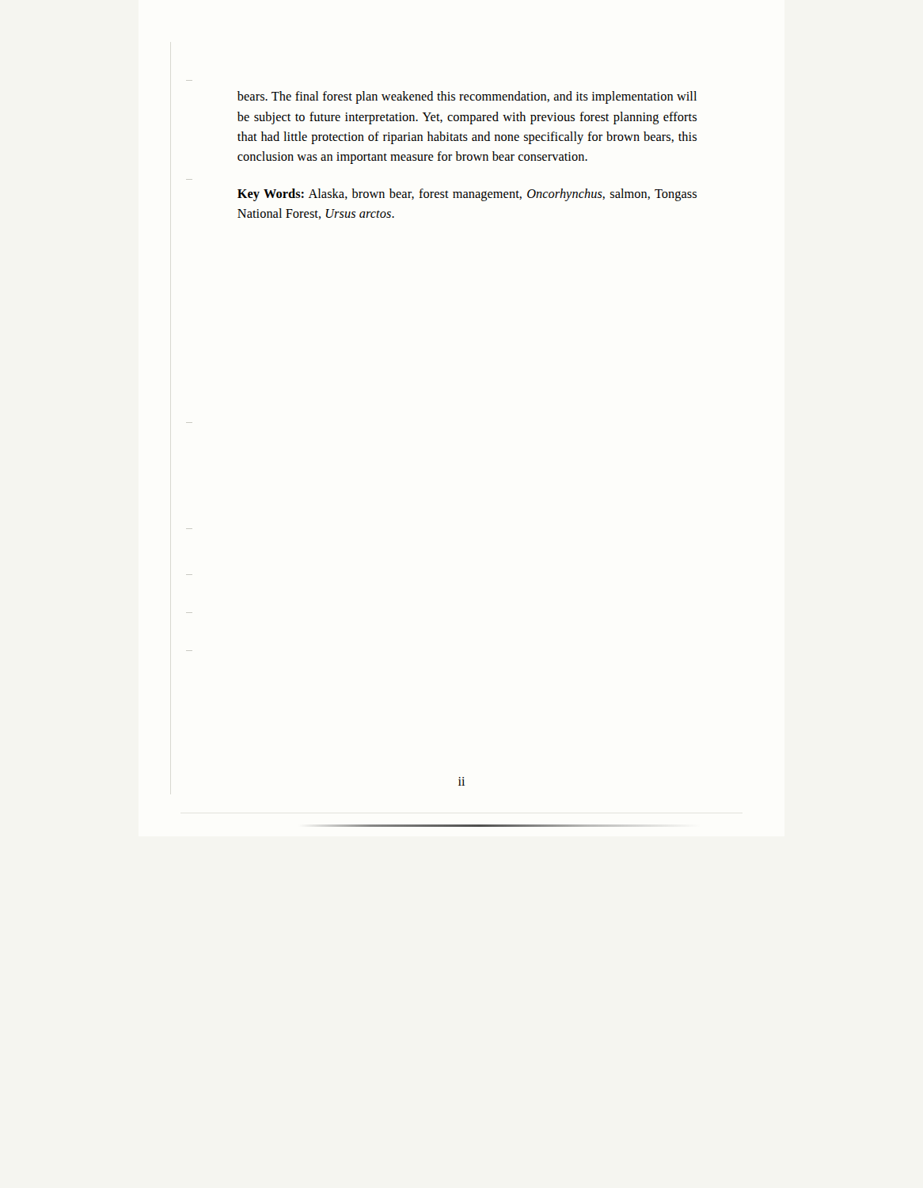bears. The final forest plan weakened this recommendation, and its implementation will be subject to future interpretation. Yet, compared with previous forest planning efforts that had little protection of riparian habitats and none specifically for brown bears, this conclusion was an important measure for brown bear conservation.
Key Words: Alaska, brown bear, forest management, Oncorhynchus, salmon, Tongass National Forest, Ursus arctos.
ii